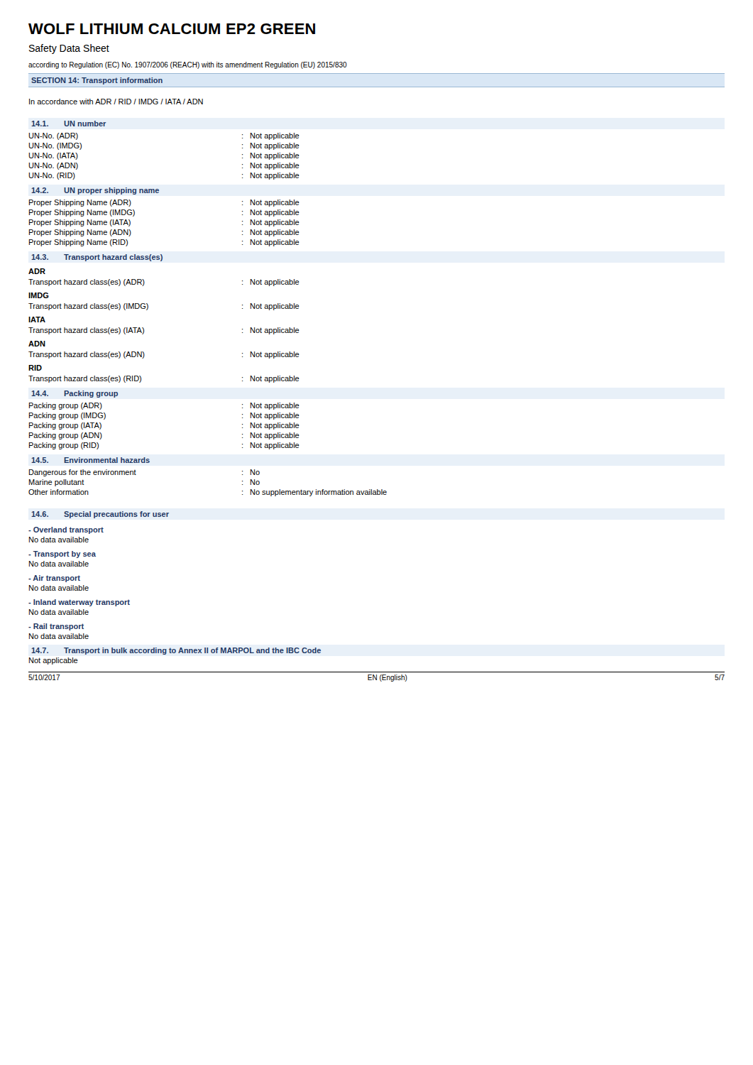WOLF LITHIUM CALCIUM EP2 GREEN
Safety Data Sheet
according to Regulation (EC) No. 1907/2006 (REACH) with its amendment Regulation (EU) 2015/830
SECTION 14: Transport information
In accordance with ADR / RID / IMDG / IATA / ADN
14.1. UN number
| UN-No. (ADR) | : | Not applicable |
| UN-No. (IMDG) | : | Not applicable |
| UN-No. (IATA) | : | Not applicable |
| UN-No. (ADN) | : | Not applicable |
| UN-No. (RID) | : | Not applicable |
14.2. UN proper shipping name
| Proper Shipping Name (ADR) | : | Not applicable |
| Proper Shipping Name (IMDG) | : | Not applicable |
| Proper Shipping Name (IATA) | : | Not applicable |
| Proper Shipping Name (ADN) | : | Not applicable |
| Proper Shipping Name (RID) | : | Not applicable |
14.3. Transport hazard class(es)
ADR
| Transport hazard class(es) (ADR) | : | Not applicable |
IMDG
| Transport hazard class(es) (IMDG) | : | Not applicable |
IATA
| Transport hazard class(es) (IATA) | : | Not applicable |
ADN
| Transport hazard class(es) (ADN) | : | Not applicable |
RID
| Transport hazard class(es) (RID) | : | Not applicable |
14.4. Packing group
| Packing group (ADR) | : | Not applicable |
| Packing group (IMDG) | : | Not applicable |
| Packing group (IATA) | : | Not applicable |
| Packing group (ADN) | : | Not applicable |
| Packing group (RID) | : | Not applicable |
14.5. Environmental hazards
| Dangerous for the environment | : | No |
| Marine pollutant | : | No |
| Other information | : | No supplementary information available |
14.6. Special precautions for user
- Overland transport
No data available
- Transport by sea
No data available
- Air transport
No data available
- Inland waterway transport
No data available
- Rail transport
No data available
14.7. Transport in bulk according to Annex II of MARPOL and the IBC Code
Not applicable
5/10/2017 EN (English) 5/7